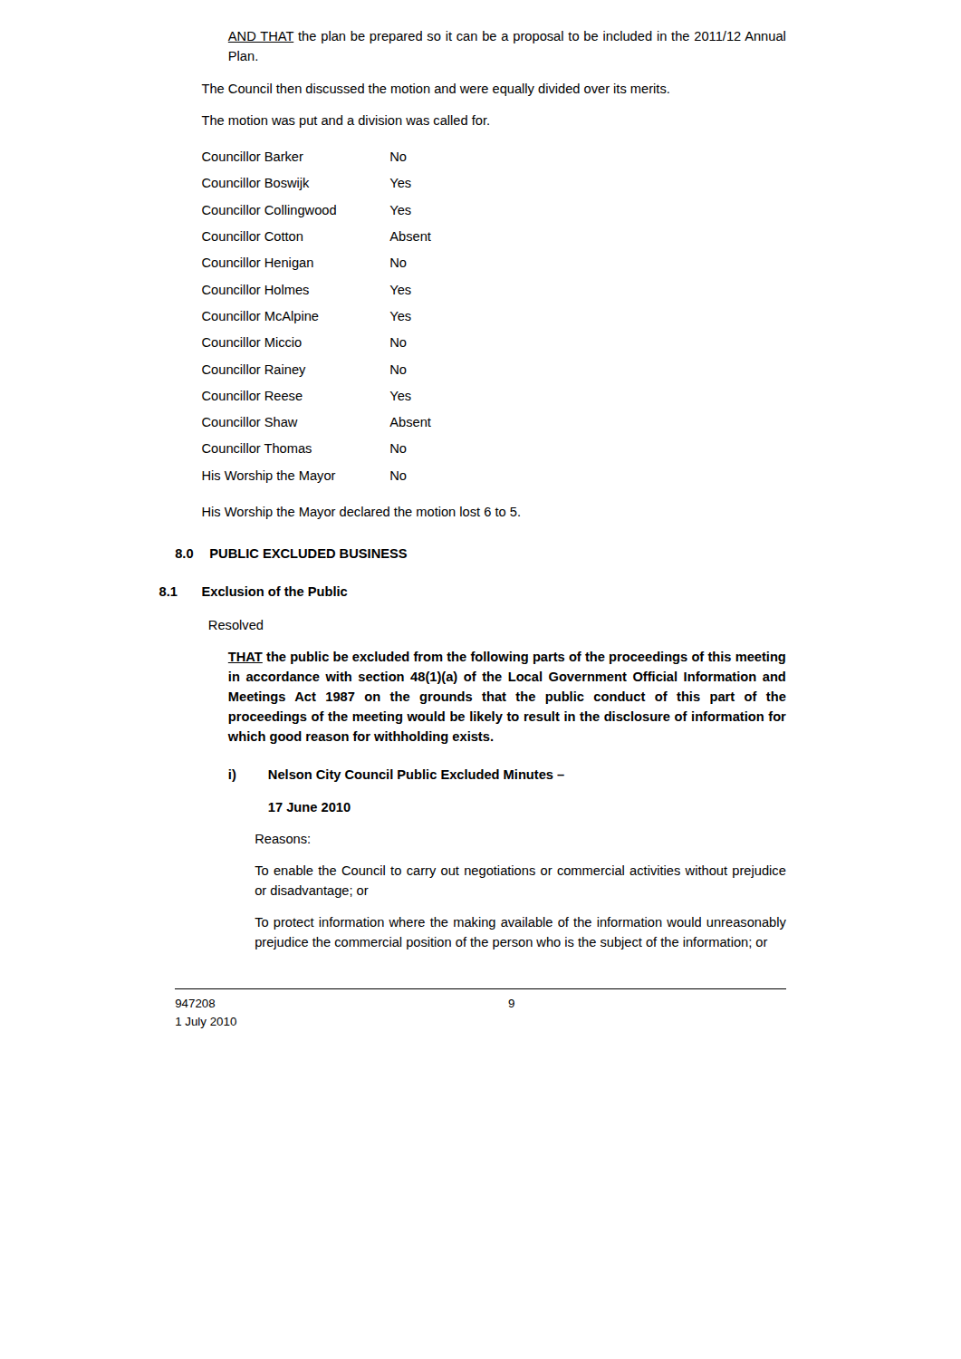AND THAT the plan be prepared so it can be a proposal to be included in the 2011/12 Annual Plan.
The Council then discussed the motion and were equally divided over its merits.
The motion was put and a division was called for.
| Councillor Barker | No |
| Councillor Boswijk | Yes |
| Councillor Collingwood | Yes |
| Councillor Cotton | Absent |
| Councillor Henigan | No |
| Councillor Holmes | Yes |
| Councillor McAlpine | Yes |
| Councillor Miccio | No |
| Councillor Rainey | No |
| Councillor Reese | Yes |
| Councillor Shaw | Absent |
| Councillor Thomas | No |
| His Worship the Mayor | No |
His Worship the Mayor declared the motion lost 6 to 5.
8.0 PUBLIC EXCLUDED BUSINESS
8.1 Exclusion of the Public
Resolved
THAT the public be excluded from the following parts of the proceedings of this meeting in accordance with section 48(1)(a) of the Local Government Official Information and Meetings Act 1987 on the grounds that the public conduct of this part of the proceedings of the meeting would be likely to result in the disclosure of information for which good reason for withholding exists.
i) Nelson City Council Public Excluded Minutes –
17 June 2010
Reasons:
To enable the Council to carry out negotiations or commercial activities without prejudice or disadvantage; or
To protect information where the making available of the information would unreasonably prejudice the commercial position of the person who is the subject of the information; or
947208
1 July 2010
9